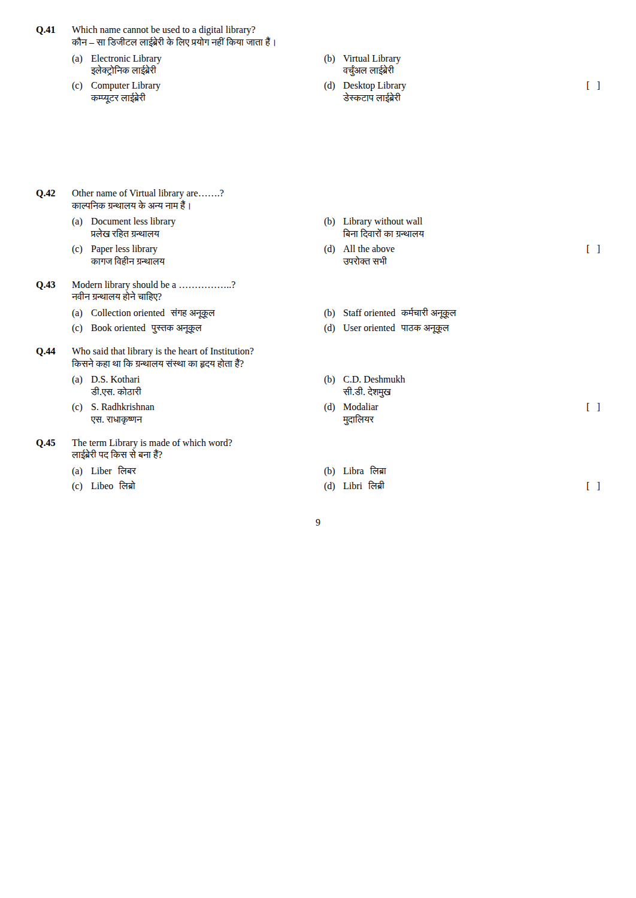Q.41
Which name cannot be used to a digital library? कौन – सा डिजीटल लाईब्रेरी के लिए प्रयोग नहीं किया जाता हैं।
(a)
Electronic Libraryइलेक्ट्रोनिक लाईब्रेरी
(b)
Virtual Libraryवर्चुंअल लाईब्रेरी
(c)
Computer Libraryकम्प्यूटर लाईब्रेरी
(d)
Desktop Libraryडेस्कटाप लाईब्रेरी
[ ]
Q.42
Other name of Virtual library are…….? काल्पनिक ग्रन्थालय के अन्य नाम हैं।
(a)
Document less libraryप्रलेख रहित ग्रन्थालय
(b)
Library without wallबिना दिवारों का ग्रन्थालय
(c)
Paper less libraryकागज विहीन ग्रन्थालय
(d)
All the aboveउपरोक्त सभी
[ ]
Q.43
Modern library should be a ……………..? नवीन ग्रन्थालय होने चाहिए?
(a)
Collection oriented संगह अनूकूल
(b)
Staff oriented कर्मचारी अनूकूल
(c)
Book oriented पुस्तक अनूकूल
(d)
User oriented पाठक अनूकूल
Q.44
Who said that library is the heart of Institution? किसने कहा था कि ग्रन्थालय संस्था का हृदय होता हैं?
(a)
D.S. Kothariडी.एस. कोठारी
(b)
C.D. Deshmukhसी.डी. देशमुख
(c)
S. Radhkrishnanएस. राधाकृष्णन
(d)
Modaliarमुदालियर
[ ]
Q.45
The term Library is made of which word? लाईब्रेरी पद किस से बना हैं?
(a)
Liber लिबर
(b)
Libra लिब्रा
(c)
Libeo लिब्रो
(d)
Libri लिब्री
[ ]
9